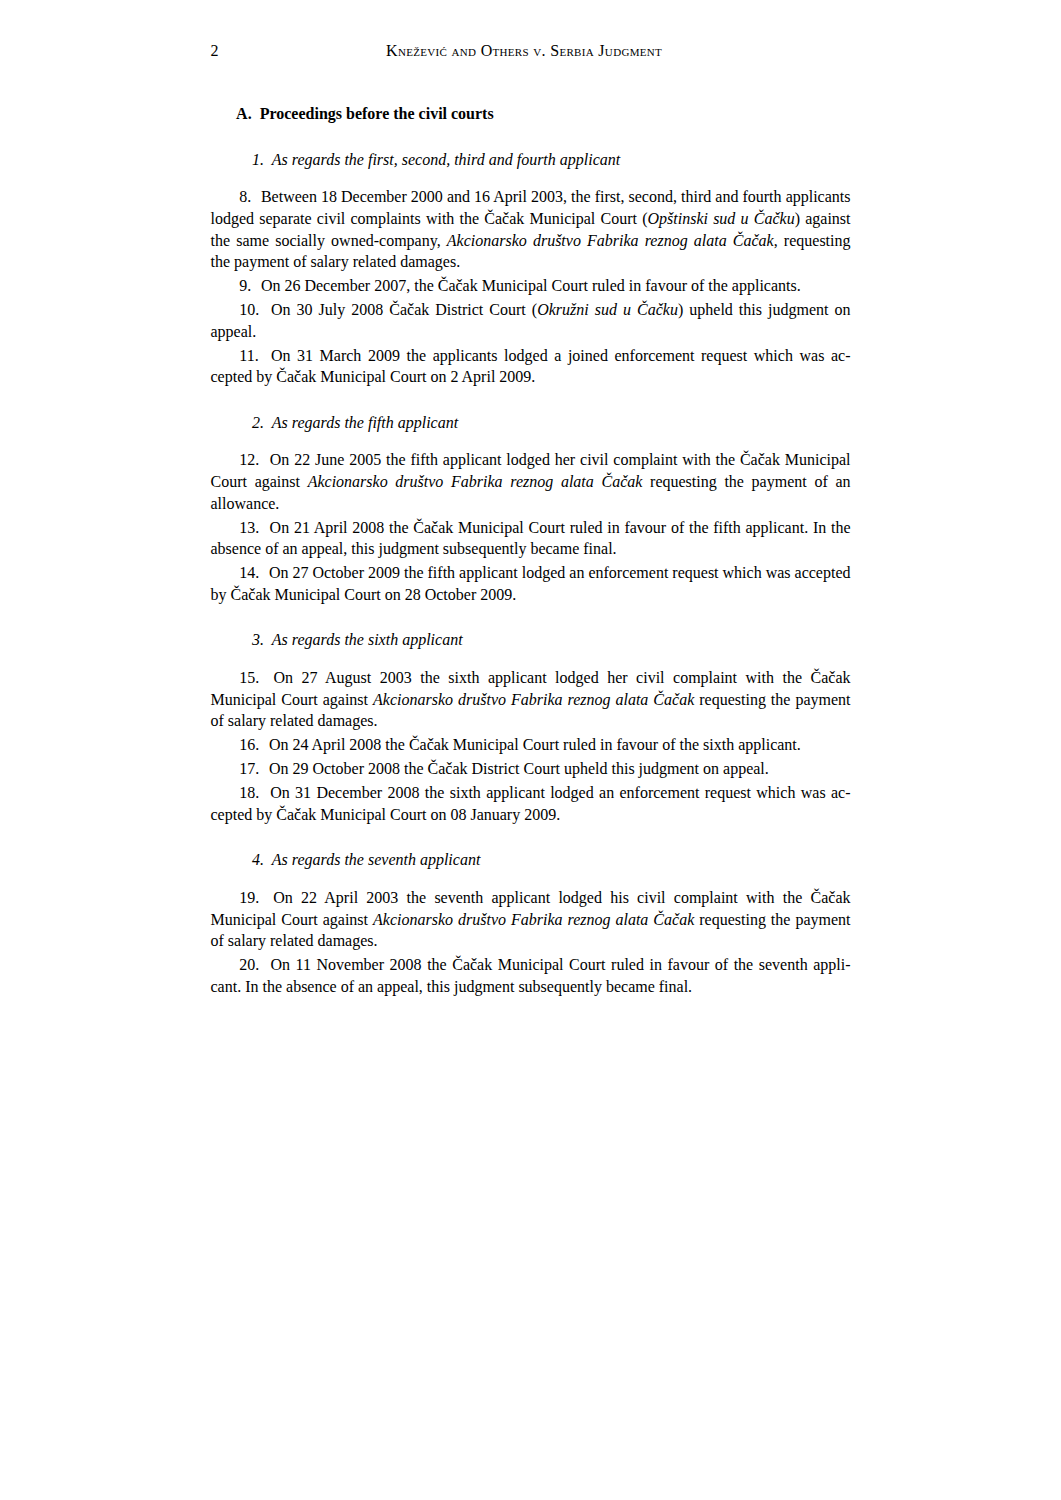2 Knežević and Others v. Serbia Judgment
A. Proceedings before the civil courts
1. As regards the first, second, third and fourth applicant
8. Between 18 December 2000 and 16 April 2003, the first, second, third and fourth applicants lodged separate civil complaints with the Čačak Municipal Court (Opštinski sud u Čačku) against the same socially owned-company, Akcionarsko društvo Fabrika reznog alata Čačak, requesting the payment of salary related damages.
9. On 26 December 2007, the Čačak Municipal Court ruled in favour of the applicants.
10. On 30 July 2008 Čačak District Court (Okružni sud u Čačku) upheld this judgment on appeal.
11. On 31 March 2009 the applicants lodged a joined enforcement request which was accepted by Čačak Municipal Court on 2 April 2009.
2. As regards the fifth applicant
12. On 22 June 2005 the fifth applicant lodged her civil complaint with the Čačak Municipal Court against Akcionarsko društvo Fabrika reznog alata Čačak requesting the payment of an allowance.
13. On 21 April 2008 the Čačak Municipal Court ruled in favour of the fifth applicant. In the absence of an appeal, this judgment subsequently became final.
14. On 27 October 2009 the fifth applicant lodged an enforcement request which was accepted by Čačak Municipal Court on 28 October 2009.
3. As regards the sixth applicant
15. On 27 August 2003 the sixth applicant lodged her civil complaint with the Čačak Municipal Court against Akcionarsko društvo Fabrika reznog alata Čačak requesting the payment of salary related damages.
16. On 24 April 2008 the Čačak Municipal Court ruled in favour of the sixth applicant.
17. On 29 October 2008 the Čačak District Court upheld this judgment on appeal.
18. On 31 December 2008 the sixth applicant lodged an enforcement request which was accepted by Čačak Municipal Court on 08 January 2009.
4. As regards the seventh applicant
19. On 22 April 2003 the seventh applicant lodged his civil complaint with the Čačak Municipal Court against Akcionarsko društvo Fabrika reznog alata Čačak requesting the payment of salary related damages.
20. On 11 November 2008 the Čačak Municipal Court ruled in favour of the seventh applicant. In the absence of an appeal, this judgment subsequently became final.